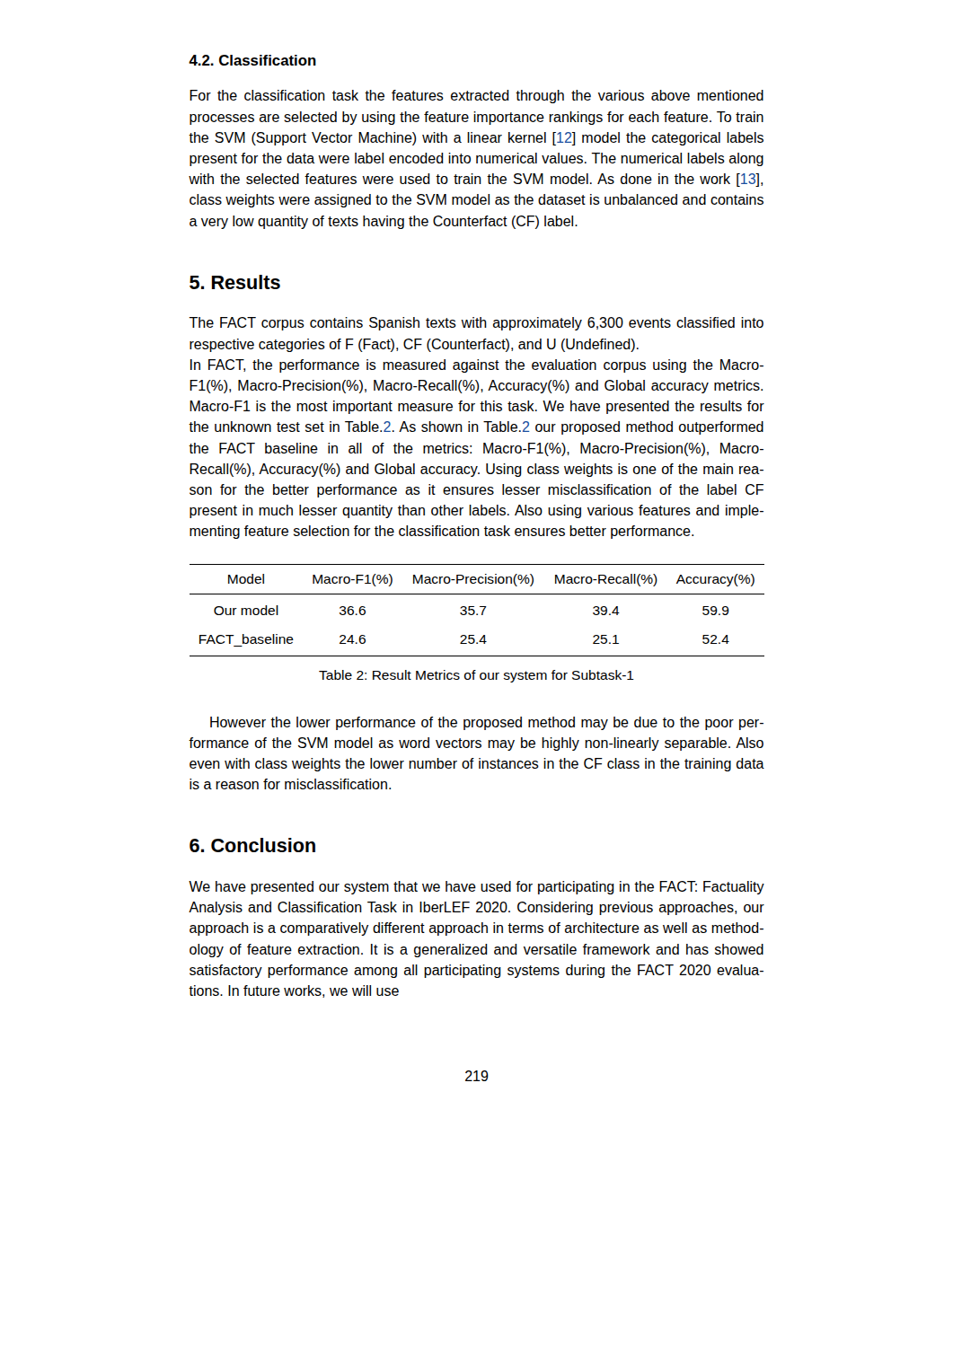4.2. Classification
For the classification task the features extracted through the various above mentioned processes are selected by using the feature importance rankings for each feature. To train the SVM (Support Vector Machine) with a linear kernel [12] model the categorical labels present for the data were label encoded into numerical values. The numerical labels along with the selected features were used to train the SVM model. As done in the work [13], class weights were assigned to the SVM model as the dataset is unbalanced and contains a very low quantity of texts having the Counterfact (CF) label.
5. Results
The FACT corpus contains Spanish texts with approximately 6,300 events classified into respective categories of F (Fact), CF (Counterfact), and U (Undefined).
In FACT, the performance is measured against the evaluation corpus using the Macro-F1(%), Macro-Precision(%), Macro-Recall(%), Accuracy(%) and Global accuracy metrics. Macro-F1 is the most important measure for this task. We have presented the results for the unknown test set in Table.2. As shown in Table.2 our proposed method outperformed the FACT baseline in all of the metrics: Macro-F1(%), Macro-Precision(%), Macro-Recall(%), Accuracy(%) and Global accuracy. Using class weights is one of the main reason for the better performance as it ensures lesser misclassification of the label CF present in much lesser quantity than other labels. Also using various features and implementing feature selection for the classification task ensures better performance.
| Model | Macro-F1(%) | Macro-Precision(%) | Macro-Recall(%) | Accuracy(%) |
| --- | --- | --- | --- | --- |
| Our model | 36.6 | 35.7 | 39.4 | 59.9 |
| FACT_baseline | 24.6 | 25.4 | 25.1 | 52.4 |
Table 2: Result Metrics of our system for Subtask-1
However the lower performance of the proposed method may be due to the poor performance of the SVM model as word vectors may be highly non-linearly separable. Also even with class weights the lower number of instances in the CF class in the training data is a reason for misclassification.
6. Conclusion
We have presented our system that we have used for participating in the FACT: Factuality Analysis and Classification Task in IberLEF 2020. Considering previous approaches, our approach is a comparatively different approach in terms of architecture as well as methodology of feature extraction. It is a generalized and versatile framework and has showed satisfactory performance among all participating systems during the FACT 2020 evaluations. In future works, we will use
219